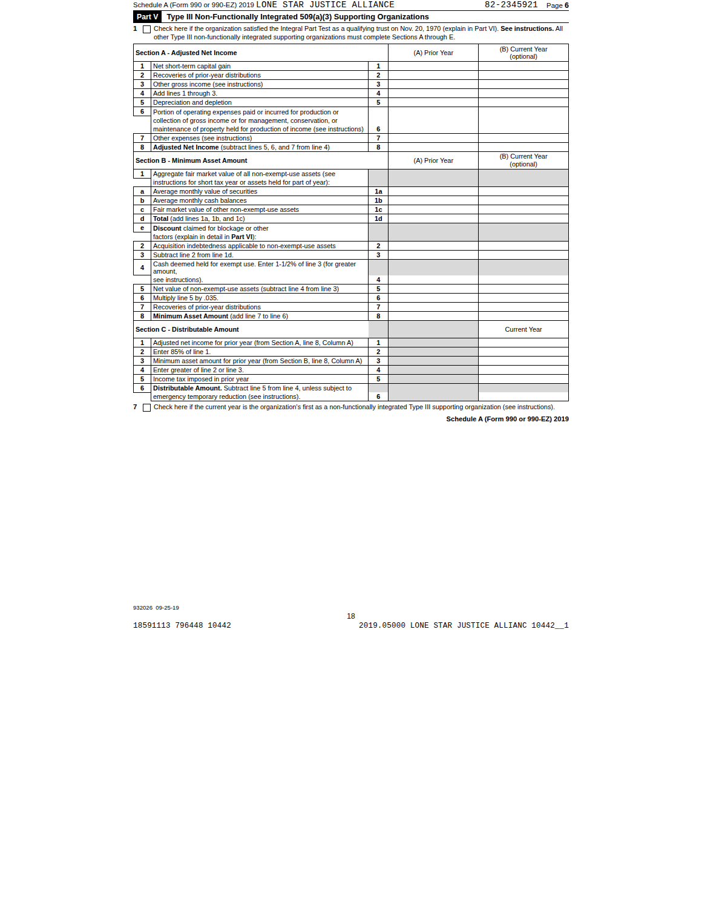Schedule A (Form 990 or 990-EZ) 2019 LONE STAR JUSTICE ALLIANCE
82-2345921
Page 6
Part V
Type III Non-Functionally Integrated 509(a)(3) Supporting Organizations
1
Check here if the organization satisfied the Integral Part Test as a qualifying trust on Nov. 20, 1970 (explain in Part VI). See instructions. All other Type III non-functionally integrated supporting organizations must complete Sections A through E.
| Section A - Adjusted Net Income | | (A) Prior Year | (B) Current Year (optional) |
| 1 | Net short-term capital gain | 1 | | |
| 2 | Recoveries of prior-year distributions | 2 | | |
| 3 | Other gross income (see instructions) | 3 | | |
| 4 | Add lines 1 through 3. | 4 | | |
| 5 | Depreciation and depletion | 5 | | |
| 6 | Portion of operating expenses paid or incurred for production or | | | |
| | collection of gross income or for management, conservation, or | | | |
| | maintenance of property held for production of income (see instructions) | 6 | | |
| 7 | Other expenses (see instructions) | 7 | | |
| 8 | Adjusted Net Income (subtract lines 5, 6, and 7 from line 4) | 8 | | |
| Section B - Minimum Asset Amount | | (A) Prior Year | (B) Current Year (optional) |
| 1 | Aggregate fair market value of all non-exempt-use assets (see | | | |
| | instructions for short tax year or assets held for part of year): | | | |
| a | Average monthly value of securities | 1a | | |
| b | Average monthly cash balances | 1b | | |
| c | Fair market value of other non-exempt-use assets | 1c | | |
| d | Total (add lines 1a, 1b, and 1c) | 1d | | |
| e | Discount claimed for blockage or other | | | |
| | factors (explain in detail in Part VI ): | | | |
| 2 | Acquisition indebtedness applicable to non-exempt-use assets | 2 | | |
| 3 | Subtract line 2 from line 1d. | 3 | | |
| 4 | Cash deemed held for exempt use. Enter 1-1/2% of line 3 (for greater amount, | | | |
| | see instructions). | 4 | | |
| 5 | Net value of non-exempt-use assets (subtract line 4 from line 3) | 5 | | |
| 6 | Multiply line 5 by .035. | 6 | | |
| 7 | Recoveries of prior-year distributions | 7 | | |
| 8 | Minimum Asset Amount (add line 7 to line 6) | 8 | | |
| Section C - Distributable Amount | | | Current Year |
| 1 | Adjusted net income for prior year (from Section A, line 8, Column A) | 1 | | |
| 2 | Enter 85% of line 1. | 2 | | |
| 3 | Minimum asset amount for prior year (from Section B, line 8, Column A) | 3 | | |
| 4 | Enter greater of line 2 or line 3. | 4 | | |
| 5 | Income tax imposed in prior year | 5 | | |
| 6 | Distributable Amount. Subtract line 5 from line 4, unless subject to | | | |
| | emergency temporary reduction (see instructions). | 6 | | |
7
Check here if the current year is the organization's first as a non-functionally integrated Type III supporting organization (see instructions).
Schedule A (Form 990 or 990-EZ) 2019
932026 09-25-19
18
18591113 796448 10442
2019.05000 LONE STAR JUSTICE ALLIANC 10442__1